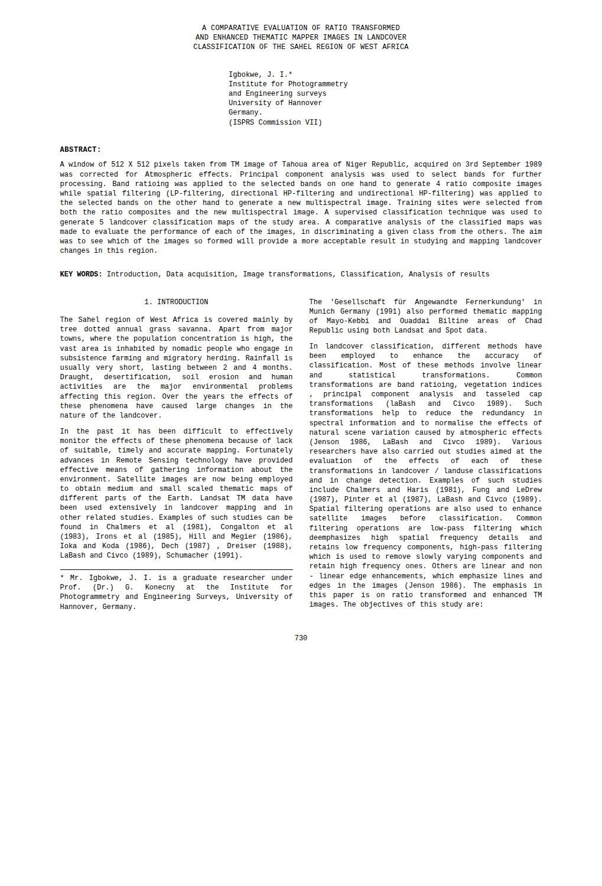A COMPARATIVE EVALUATION OF RATIO TRANSFORMED
AND ENHANCED THEMATIC MAPPER IMAGES IN LANDCOVER
CLASSIFICATION OF THE SAHEL REGION OF WEST AFRICA
Igbokwe, J. I.*
Institute for Photogrammetry
and Engineering surveys
University of Hannover
Germany.
(ISPRS Commission VII)
ABSTRACT:
A window of 512 X 512 pixels taken from TM image of Tahoua area of Niger Republic, acquired on 3rd September 1989 was corrected for Atmospheric effects. Principal component analysis was used to select bands for further processing. Band ratioing was applied to the selected bands on one hand to generate 4 ratio composite images while spatial filtering (LP-filtering, directional HP-filtering and undirectional HP-filtering) was applied to the selected bands on the other hand to generate a new multispectral image. Training sites were selected from both the ratio composites and the new multispectral image. A supervised classification technique was used to generate 5 landcover classification maps of the study area. A comparative analysis of the classified maps was made to evaluate the performance of each of the images, in discriminating a given class from the others. The aim was to see which of the images so formed will provide a more acceptable result in studying and mapping landcover changes in this region.
KEY WORDS: Introduction, Data acquisition, Image transformations, Classification, Analysis of results
1. INTRODUCTION
The Sahel region of West Africa is covered mainly by tree dotted annual grass savanna. Apart from major towns, where the population concentration is high, the vast area is inhabited by nomadic people who engage in subsistence farming and migratory herding. Rainfall is usually very short, lasting between 2 and 4 months. Draught, desertification, soil erosion and human activities are the major environmental problems affecting this region. Over the years the effects of these phenomena have caused large changes in the nature of the landcover.
In the past it has been difficult to effectively monitor the effects of these phenomena because of lack of suitable, timely and accurate mapping. Fortunately advances in Remote Sensing technology have provided effective means of gathering information about the environment. Satellite images are now being employed to obtain medium and small scaled thematic maps of different parts of the Earth. Landsat TM data have been used extensively in landcover mapping and in other related studies. Examples of such studies can be found in Chalmers et al (1981), Congalton et al (1983), Irons et al (1985), Hill and Megier (1986), Ioka and Koda (1986), Dech (1987) , Dreiser (1988), LaBash and Civco (1989), Schumacher (1991).
* Mr. Igbokwe, J. I. is a graduate researcher under Prof. (Dr.) G. Konecny at the Institute for Photogrammetry and Engineering Surveys, University of Hannover, Germany.
The 'Gesellschaft für Angewandte Fernerkundung' in Munich Germany (1991) also performed thematic mapping of Mayo-Kebbi and Ouaddai Biltine areas of Chad Republic using both Landsat and Spot data.
In landcover classification, different methods have been employed to enhance the accuracy of classification. Most of these methods involve linear and statistical transformations. Common transformations are band ratioing, vegetation indices , principal component analysis and tasseled cap transformations (laBash and Civco 1989). Such transformations help to reduce the redundancy in spectral information and to normalise the effects of natural scene variation caused by atmospheric effects (Jenson 1986, LaBash and Civco 1989). Various researchers have also carried out studies aimed at the evaluation of the effects of each of these transformations in landcover / landuse classifications and in change detection. Examples of such studies include Chalmers and Haris (1981), Fung and LeDrew (1987), Pinter et al (1987), LaBash and Civco (1989). Spatial filtering operations are also used to enhance satellite images before classification. Common filtering operations are low-pass filtering which deemphasizes high spatial frequency details and retains low frequency components, high-pass filtering which is used to remove slowly varying components and retain high frequency ones. Others are linear and non - linear edge enhancements, which emphasize lines and edges in the images (Jenson 1986). The emphasis in this paper is on ratio transformed and enhanced TM images. The objectives of this study are:
730